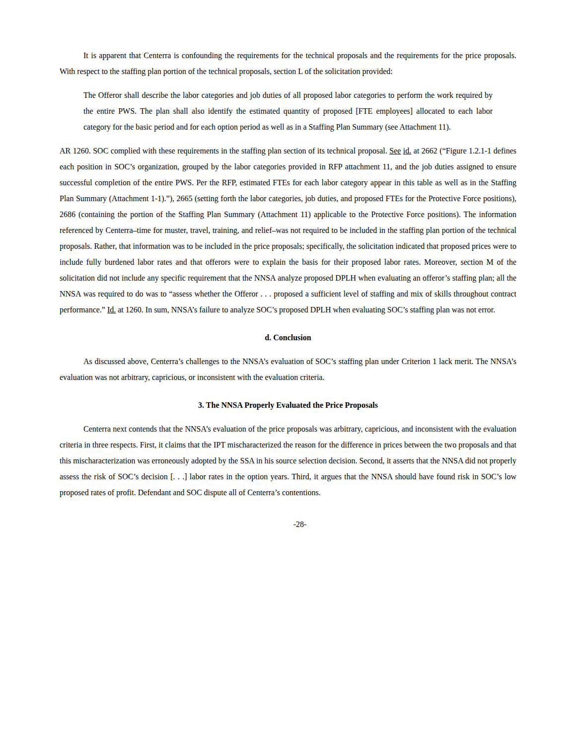It is apparent that Centerra is confounding the requirements for the technical proposals and the requirements for the price proposals. With respect to the staffing plan portion of the technical proposals, section L of the solicitation provided:
The Offeror shall describe the labor categories and job duties of all proposed labor categories to perform the work required by the entire PWS. The plan shall also identify the estimated quantity of proposed [FTE employees] allocated to each labor category for the basic period and for each option period as well as in a Staffing Plan Summary (see Attachment 11).
AR 1260. SOC complied with these requirements in the staffing plan section of its technical proposal. See id. at 2662 (“Figure 1.2.1-1 defines each position in SOC’s organization, grouped by the labor categories provided in RFP attachment 11, and the job duties assigned to ensure successful completion of the entire PWS. Per the RFP, estimated FTEs for each labor category appear in this table as well as in the Staffing Plan Summary (Attachment 1-1).”), 2665 (setting forth the labor categories, job duties, and proposed FTEs for the Protective Force positions), 2686 (containing the portion of the Staffing Plan Summary (Attachment 11) applicable to the Protective Force positions). The information referenced by Centerra–time for muster, travel, training, and relief–was not required to be included in the staffing plan portion of the technical proposals. Rather, that information was to be included in the price proposals; specifically, the solicitation indicated that proposed prices were to include fully burdened labor rates and that offerors were to explain the basis for their proposed labor rates. Moreover, section M of the solicitation did not include any specific requirement that the NNSA analyze proposed DPLH when evaluating an offeror’s staffing plan; all the NNSA was required to do was to “assess whether the Offeror . . . proposed a sufficient level of staffing and mix of skills throughout contract performance.” Id. at 1260. In sum, NNSA’s failure to analyze SOC’s proposed DPLH when evaluating SOC’s staffing plan was not error.
d. Conclusion
As discussed above, Centerra’s challenges to the NNSA’s evaluation of SOC’s staffing plan under Criterion 1 lack merit. The NNSA’s evaluation was not arbitrary, capricious, or inconsistent with the evaluation criteria.
3. The NNSA Properly Evaluated the Price Proposals
Centerra next contends that the NNSA’s evaluation of the price proposals was arbitrary, capricious, and inconsistent with the evaluation criteria in three respects. First, it claims that the IPT mischaracterized the reason for the difference in prices between the two proposals and that this mischaracterization was erroneously adopted by the SSA in his source selection decision. Second, it asserts that the NNSA did not properly assess the risk of SOC’s decision [. . .] labor rates in the option years. Third, it argues that the NNSA should have found risk in SOC’s low proposed rates of profit. Defendant and SOC dispute all of Centerra’s contentions.
-28-